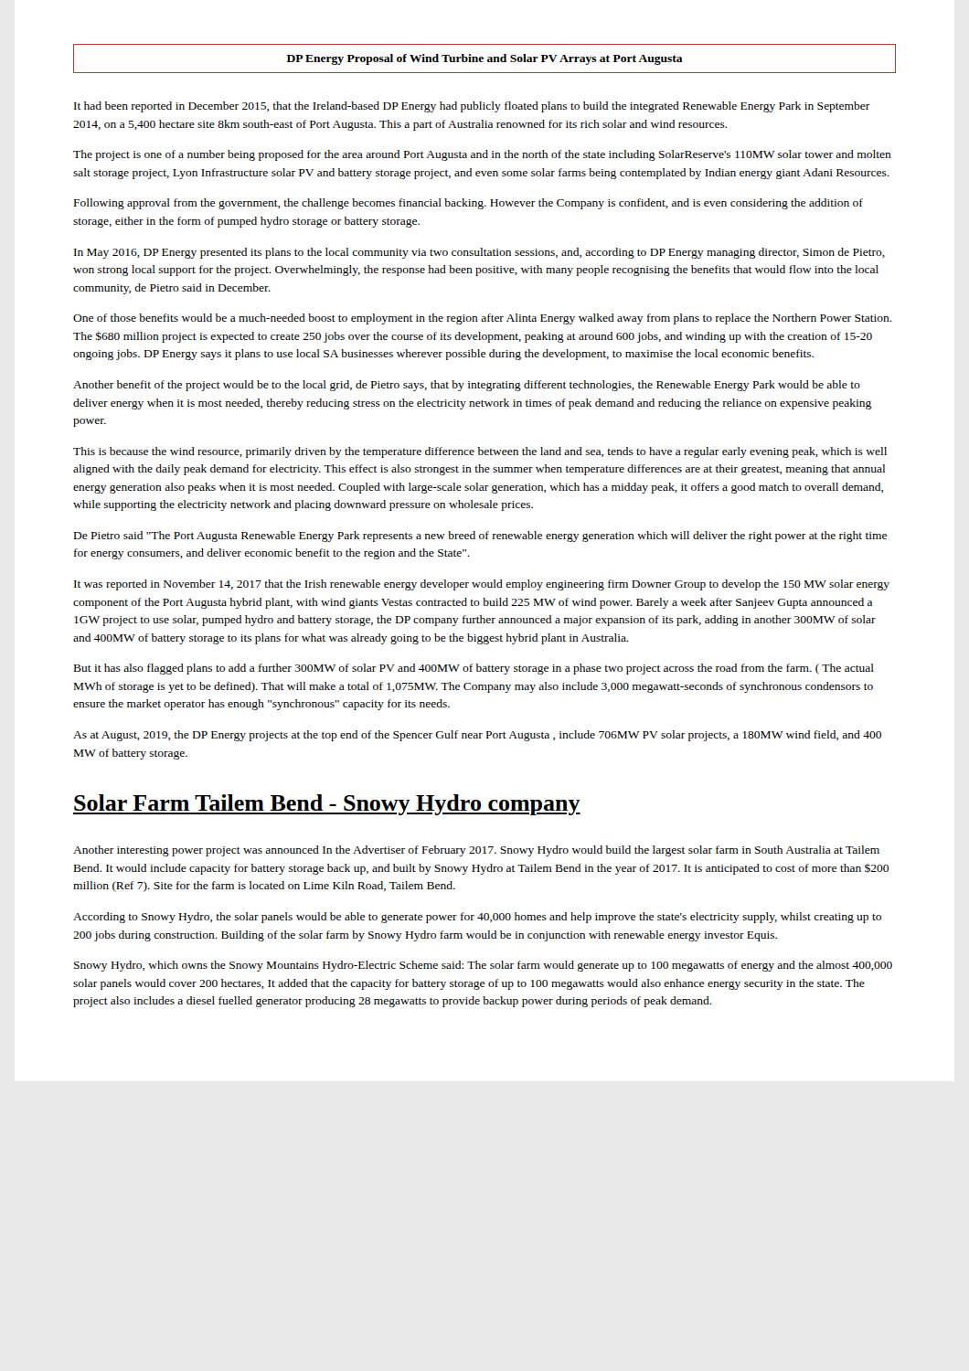DP Energy Proposal of Wind Turbine and Solar PV Arrays at Port Augusta
It had been reported in December 2015, that the Ireland-based DP Energy had publicly floated plans to build the integrated Renewable Energy Park in September 2014, on a 5,400 hectare site 8km south-east of Port Augusta. This a part of Australia renowned for its rich solar and wind resources.
The project is one of a number being proposed for the area around Port Augusta and in the north of the state including SolarReserve's 110MW solar tower and molten salt storage project, Lyon Infrastructure solar PV and battery storage project, and even some solar farms being contemplated by Indian energy giant Adani Resources.
Following approval from the government, the challenge becomes financial backing. However the Company is confident, and is even considering the addition of storage, either in the form of pumped hydro storage or battery storage.
In May 2016, DP Energy presented its plans to the local community via two consultation sessions, and, according to DP Energy managing director, Simon de Pietro, won strong local support for the project. Overwhelmingly, the response had been positive, with many people recognising the benefits that would flow into the local community, de Pietro said in December.
One of those benefits would be a much-needed boost to employment in the region after Alinta Energy walked away from plans to replace the Northern Power Station. The $680 million project is expected to create 250 jobs over the course of its development, peaking at around 600 jobs, and winding up with the creation of 15-20 ongoing jobs. DP Energy says it plans to use local SA businesses wherever possible during the development, to maximise the local economic benefits.
Another benefit of the project would be to the local grid, de Pietro says, that by integrating different technologies, the Renewable Energy Park would be able to deliver energy when it is most needed, thereby reducing stress on the electricity network in times of peak demand and reducing the reliance on expensive peaking power.
This is because the wind resource, primarily driven by the temperature difference between the land and sea, tends to have a regular early evening peak, which is well aligned with the daily peak demand for electricity. This effect is also strongest in the summer when temperature differences are at their greatest, meaning that annual energy generation also peaks when it is most needed. Coupled with large-scale solar generation, which has a midday peak, it offers a good match to overall demand, while supporting the electricity network and placing downward pressure on wholesale prices.
De Pietro said "The Port Augusta Renewable Energy Park represents a new breed of renewable energy generation which will deliver the right power at the right time for energy consumers, and deliver economic benefit to the region and the State".
It was reported in November 14, 2017 that the Irish renewable energy developer would employ engineering firm Downer Group to develop the 150 MW solar energy component of the Port Augusta hybrid plant, with wind giants Vestas contracted to build 225 MW of wind power. Barely a week after Sanjeev Gupta announced a 1GW project to use solar, pumped hydro and battery storage, the DP company further announced a major expansion of its park, adding in another 300MW of solar and 400MW of battery storage to its plans for what was already going to be the biggest hybrid plant in Australia.
But it has also flagged plans to add a further 300MW of solar PV and 400MW of battery storage in a phase two project across the road from the farm. ( The actual MWh of storage is yet to be defined). That will make a total of 1,075MW. The Company may also include 3,000 megawatt-seconds of synchronous condensors to ensure the market operator has enough "synchronous" capacity for its needs.
As at August, 2019, the DP Energy projects at the top end of the Spencer Gulf near Port Augusta , include 706MW PV solar projects, a 180MW wind field, and 400 MW of battery storage.
Solar Farm Tailem Bend - Snowy Hydro company
Another interesting power project was announced In the Advertiser of February 2017. Snowy Hydro would build the largest solar farm in South Australia at Tailem Bend. It would include capacity for battery storage back up, and built by Snowy Hydro at Tailem Bend in the year of 2017. It is anticipated to cost of more than $200 million (Ref 7). Site for the farm is located on Lime Kiln Road, Tailem Bend.
According to Snowy Hydro, the solar panels would be able to generate power for 40,000 homes and help improve the state's electricity supply, whilst creating up to 200 jobs during construction. Building of the solar farm by Snowy Hydro farm would be in conjunction with renewable energy investor Equis.
Snowy Hydro, which owns the Snowy Mountains Hydro-Electric Scheme said: The solar farm would generate up to 100 megawatts of energy and the almost 400,000 solar panels would cover 200 hectares, It added that the capacity for battery storage of up to 100 megawatts would also enhance energy security in the state. The project also includes a diesel fuelled generator producing 28 megawatts to provide backup power during periods of peak demand.